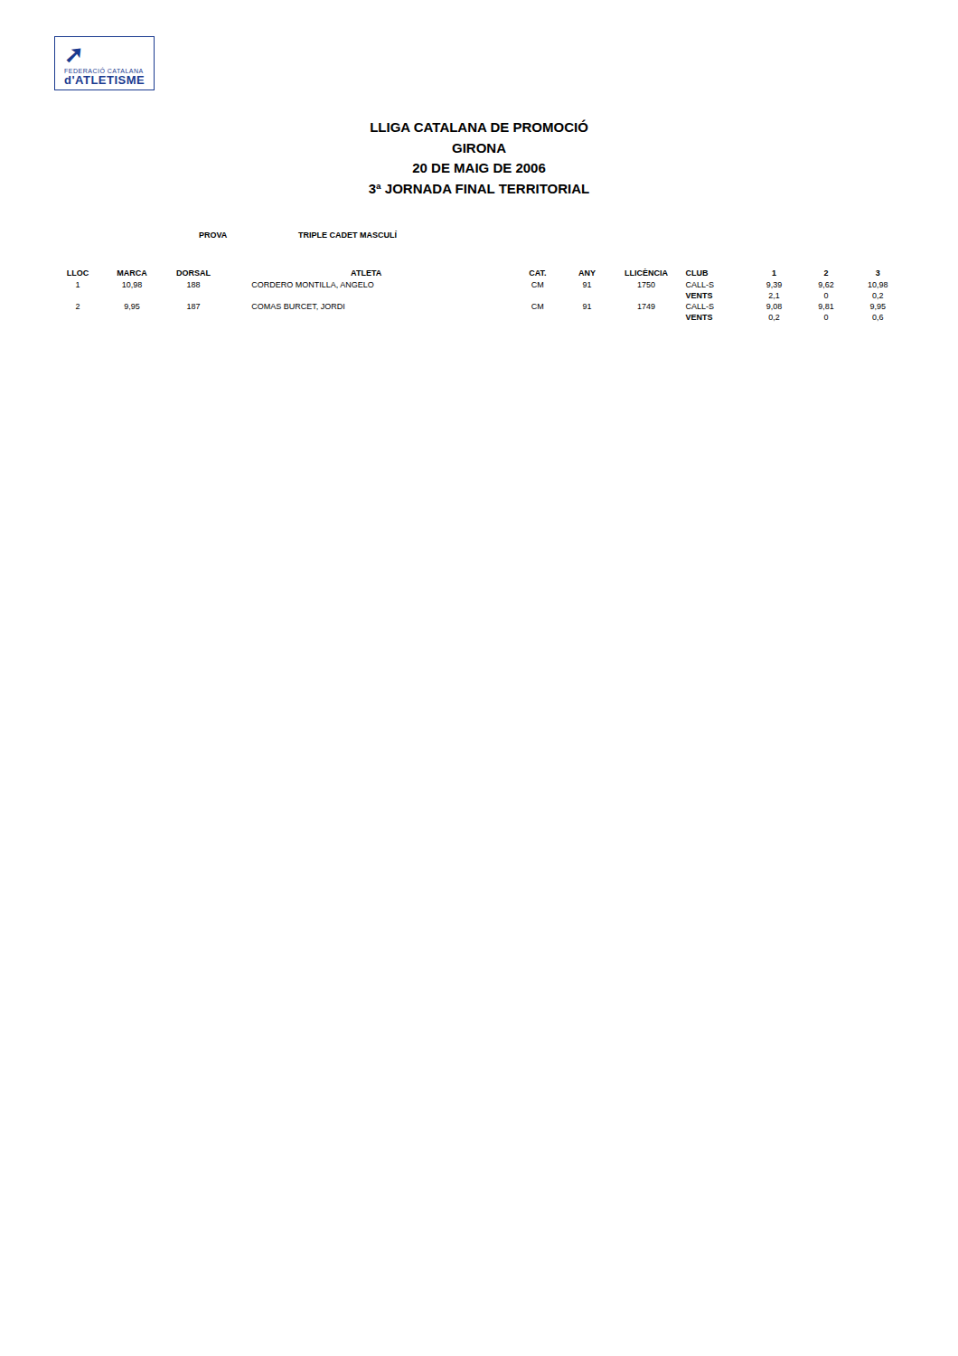➚ FEDERACIÓ CATALANA d'ATLETISME
LLIGA CATALANA DE PROMOCIÓ
GIRONA
20 DE MAIG DE 2006
3ª JORNADA FINAL TERRITORIAL
PROVATRIPLE CADET MASCULÍ
| LLOC | MARCA | DORSAL | ATLETA | CAT. | ANY | LLICÈNCIA | CLUB | 1 | 2 | 3 |
| --- | --- | --- | --- | --- | --- | --- | --- | --- | --- | --- |
| 1 | 10,98 | 188 | CORDERO MONTILLA, ANGELO | CM | 91 | 1750 | CALL-S | 9,39 | 9,62 | 10,98 |
| | | | | | | | VENTS | 2,1 | 0 | 0,2 |
| 2 | 9,95 | 187 | COMAS BURCET, JORDI | CM | 91 | 1749 | CALL-S | 9,08 | 9,81 | 9,95 |
| | | | | | | | VENTS | 0,2 | 0 | 0,6 |